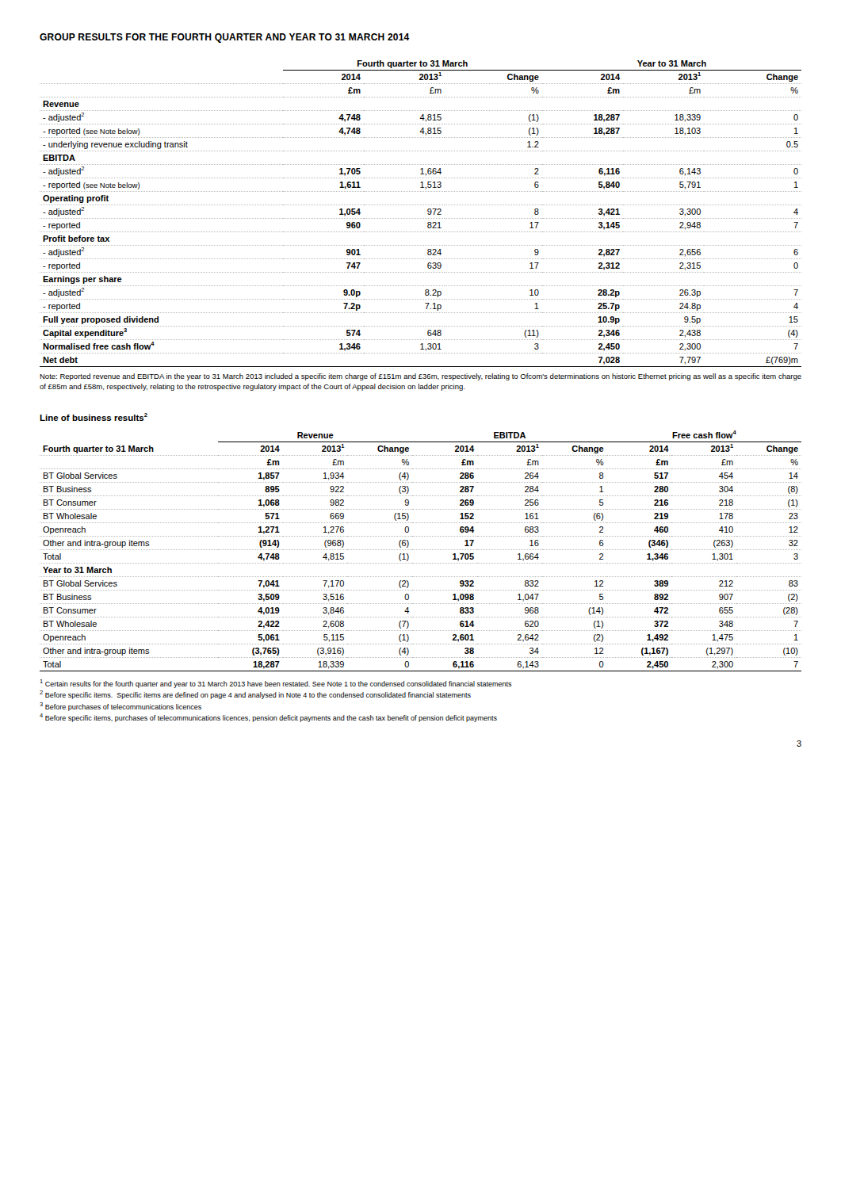GROUP RESULTS FOR THE FOURTH QUARTER AND YEAR TO 31 MARCH 2014
| | Fourth quarter to 31 March | Year to 31 March |
| | 2014 | 2013 1 | Change | 2014 | 2013 1 | Change |
| | £m | £m | % | £m | £m | % |
| Revenue | | | | | | |
| - adjusted 2 | 4,748 | 4,815 | (1) | 18,287 | 18,339 | 0 |
| - reported (see Note below) | 4,748 | 4,815 | (1) | 18,287 | 18,103 | 1 |
| - underlying revenue excluding transit | | | 1.2 | | | 0.5 |
| EBITDA | | | | | | |
| - adjusted 2 | 1,705 | 1,664 | 2 | 6,116 | 6,143 | 0 |
| - reported (see Note below) | 1,611 | 1,513 | 6 | 5,840 | 5,791 | 1 |
| Operating profit | | | | | | |
| - adjusted 2 | 1,054 | 972 | 8 | 3,421 | 3,300 | 4 |
| - reported | 960 | 821 | 17 | 3,145 | 2,948 | 7 |
| Profit before tax | | | | | | |
| - adjusted 2 | 901 | 824 | 9 | 2,827 | 2,656 | 6 |
| - reported | 747 | 639 | 17 | 2,312 | 2,315 | 0 |
| Earnings per share | | | | | | |
| - adjusted 2 | 9.0p | 8.2p | 10 | 28.2p | 26.3p | 7 |
| - reported | 7.2p | 7.1p | 1 | 25.7p | 24.8p | 4 |
| Full year proposed dividend | | | | 10.9p | 9.5p | 15 |
| Capital expenditure 3 | 574 | 648 | (11) | 2,346 | 2,438 | (4) |
| Normalised free cash flow 4 | 1,346 | 1,301 | 3 | 2,450 | 2,300 | 7 |
| Net debt | | | | 7,028 | 7,797 | £(769)m |
Note: Reported revenue and EBITDA in the year to 31 March 2013 included a specific item charge of £151m and £36m, respectively, relating to Ofcom's determinations on historic Ethernet pricing as well as a specific item charge of £85m and £58m, respectively, relating to the retrospective regulatory impact of the Court of Appeal decision on ladder pricing.
Line of business results2
| | Revenue | EBITDA | Free cash flow 4 |
| Fourth quarter to 31 March | 2014 | 2013 1 | Change | 2014 | 2013 1 | Change | 2014 | 2013 1 | Change |
| | £m | £m | % | £m | £m | % | £m | £m | % |
| BT Global Services | 1,857 | 1,934 | (4) | 286 | 264 | 8 | 517 | 454 | 14 |
| BT Business | 895 | 922 | (3) | 287 | 284 | 1 | 280 | 304 | (8) |
| BT Consumer | 1,068 | 982 | 9 | 269 | 256 | 5 | 216 | 218 | (1) |
| BT Wholesale | 571 | 669 | (15) | 152 | 161 | (6) | 219 | 178 | 23 |
| Openreach | 1,271 | 1,276 | 0 | 694 | 683 | 2 | 460 | 410 | 12 |
| Other and intra-group items | (914) | (968) | (6) | 17 | 16 | 6 | (346) | (263) | 32 |
| Total | 4,748 | 4,815 | (1) | 1,705 | 1,664 | 2 | 1,346 | 1,301 | 3 |
| Year to 31 March | | | | | | | | | |
| BT Global Services | 7,041 | 7,170 | (2) | 932 | 832 | 12 | 389 | 212 | 83 |
| BT Business | 3,509 | 3,516 | 0 | 1,098 | 1,047 | 5 | 892 | 907 | (2) |
| BT Consumer | 4,019 | 3,846 | 4 | 833 | 968 | (14) | 472 | 655 | (28) |
| BT Wholesale | 2,422 | 2,608 | (7) | 614 | 620 | (1) | 372 | 348 | 7 |
| Openreach | 5,061 | 5,115 | (1) | 2,601 | 2,642 | (2) | 1,492 | 1,475 | 1 |
| Other and intra-group items | (3,765) | (3,916) | (4) | 38 | 34 | 12 | (1,167) | (1,297) | (10) |
| Total | 18,287 | 18,339 | 0 | 6,116 | 6,143 | 0 | 2,450 | 2,300 | 7 |
1 Certain results for the fourth quarter and year to 31 March 2013 have been restated. See Note 1 to the condensed consolidated financial statements
2 Before specific items. Specific items are defined on page 4 and analysed in Note 4 to the condensed consolidated financial statements
3 Before purchases of telecommunications licences
4 Before specific items, purchases of telecommunications licences, pension deficit payments and the cash tax benefit of pension deficit payments
3